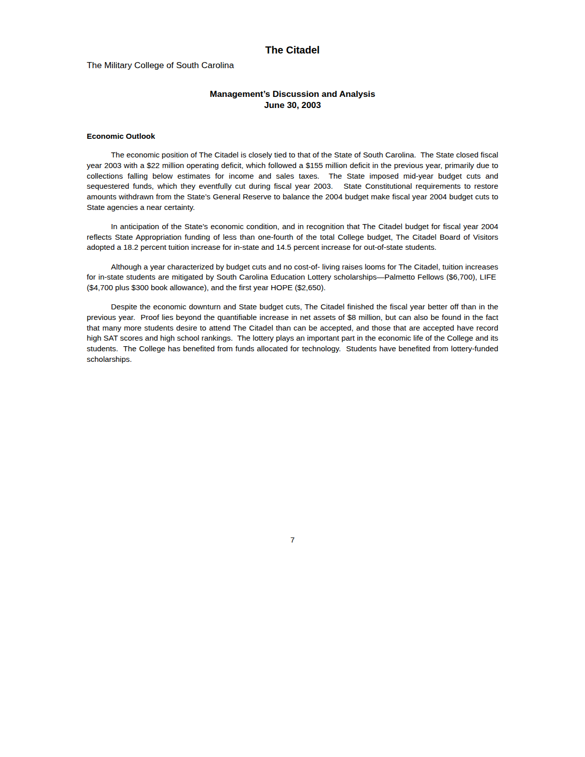The Citadel
The Military College of South Carolina
Management’s Discussion and Analysis
June 30, 2003
Economic Outlook
The economic position of The Citadel is closely tied to that of the State of South Carolina. The State closed fiscal year 2003 with a $22 million operating deficit, which followed a $155 million deficit in the previous year, primarily due to collections falling below estimates for income and sales taxes. The State imposed mid-year budget cuts and sequestered funds, which they eventfully cut during fiscal year 2003. State Constitutional requirements to restore amounts withdrawn from the State’s General Reserve to balance the 2004 budget make fiscal year 2004 budget cuts to State agencies a near certainty.
In anticipation of the State’s economic condition, and in recognition that The Citadel budget for fiscal year 2004 reflects State Appropriation funding of less than one-fourth of the total College budget, The Citadel Board of Visitors adopted a 18.2 percent tuition increase for in-state and 14.5 percent increase for out-of-state students.
Although a year characterized by budget cuts and no cost-of- living raises looms for The Citadel, tuition increases for in-state students are mitigated by South Carolina Education Lottery scholarships—Palmetto Fellows ($6,700), LIFE ($4,700 plus $300 book allowance), and the first year HOPE ($2,650).
Despite the economic downturn and State budget cuts, The Citadel finished the fiscal year better off than in the previous year. Proof lies beyond the quantifiable increase in net assets of $8 million, but can also be found in the fact that many more students desire to attend The Citadel than can be accepted, and those that are accepted have record high SAT scores and high school rankings. The lottery plays an important part in the economic life of the College and its students. The College has benefited from funds allocated for technology. Students have benefited from lottery-funded scholarships.
7